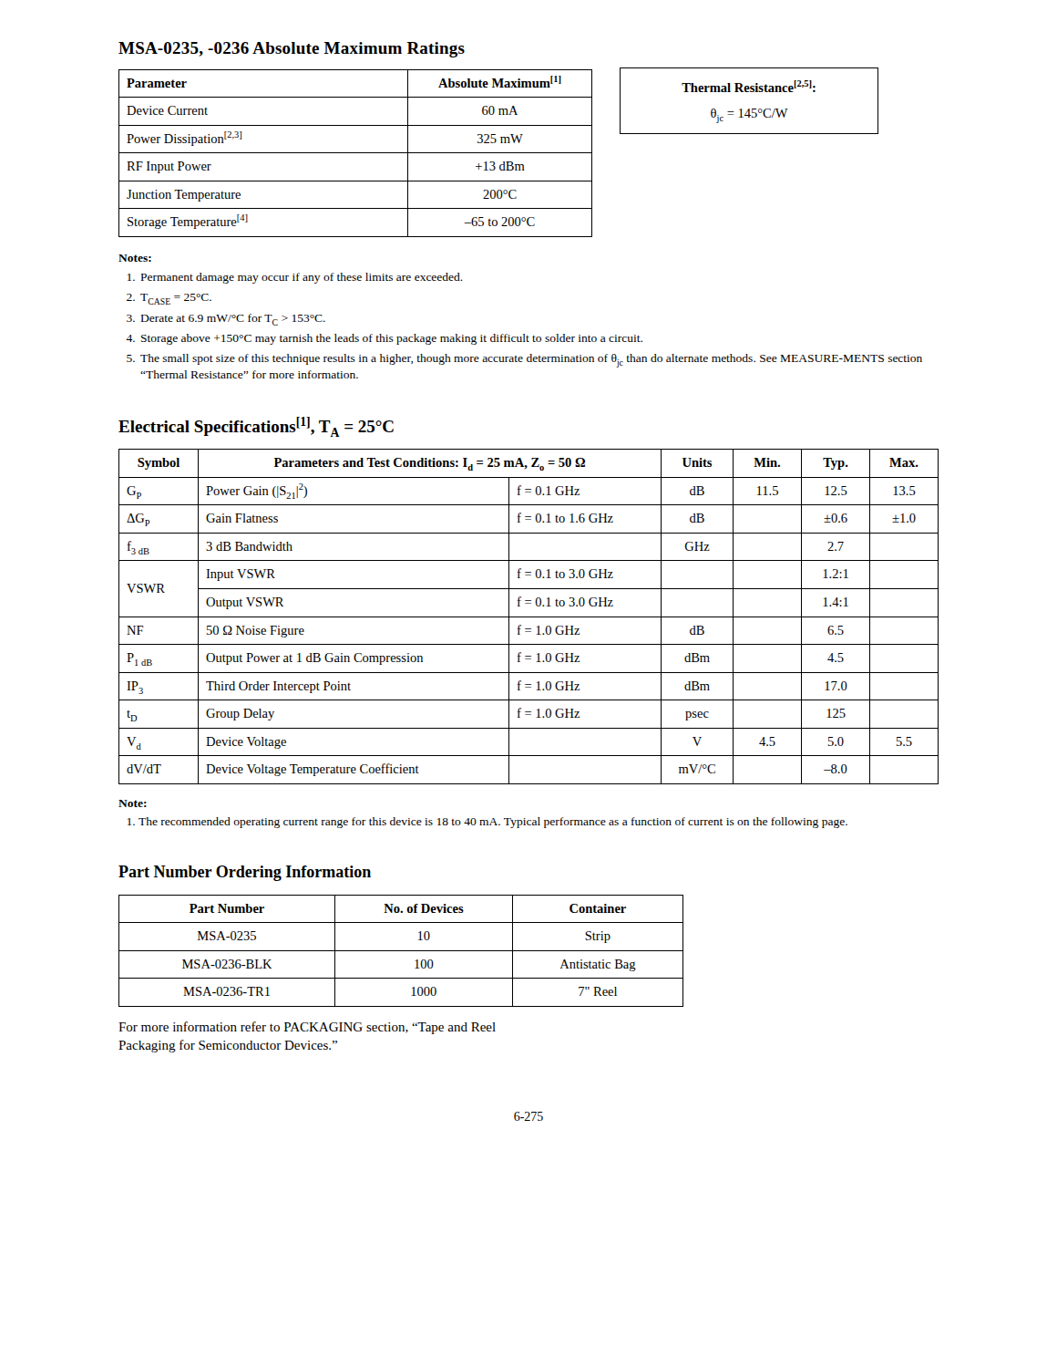MSA-0235, -0236 Absolute Maximum Ratings
| Parameter | Absolute Maximum [1] |
| --- | --- |
| Device Current | 60 mA |
| Power Dissipation [2,3] | 325 mW |
| RF Input Power | +13 dBm |
| Junction Temperature | 200°C |
| Storage Temperature [4] | –65 to 200°C |
Thermal Resistance[2,5]:
θjc = 145°C/W
Notes:
Permanent damage may occur if any of these limits are exceeded.
TCASE = 25°C.
Derate at 6.9 mW/°C for TC > 153°C.
Storage above +150°C may tarnish the leads of this package making it difficult to solder into a circuit.
The small spot size of this technique results in a higher, though more accurate determination of θjc than do alternate methods. See MEASURE-MENTS section “Thermal Resistance” for more information.
Electrical Specifications[1], TA = 25°C
| Symbol | Parameters and Test Conditions: I d = 25 mA, Z o = 50 Ω | Units | Min. | Typ. | Max. |
| --- | --- | --- | --- | --- | --- |
| G P | Power Gain (/S 21 / 2 ) | f = 0.1 GHz | dB | 11.5 | 12.5 | 13.5 |
| ΔG P | Gain Flatness | f = 0.1 to 1.6 GHz | dB | | ±0.6 | ±1.0 |
| f 3 dB | 3 dB Bandwidth | | GHz | | 2.7 | |
| VSWR | Input VSWR | f = 0.1 to 3.0 GHz | | | 1.2:1 | |
| Output VSWR | f = 0.1 to 3.0 GHz | | | 1.4:1 | |
| NF | 50 Ω Noise Figure | f = 1.0 GHz | dB | | 6.5 | |
| P 1 dB | Output Power at 1 dB Gain Compression | f = 1.0 GHz | dBm | | 4.5 | |
| IP 3 | Third Order Intercept Point | f = 1.0 GHz | dBm | | 17.0 | |
| t D | Group Delay | f = 1.0 GHz | psec | | 125 | |
| V d | Device Voltage | | V | 4.5 | 5.0 | 5.5 |
| dV/dT | Device Voltage Temperature Coefficient | | mV/°C | | –8.0 | |
Note:
The recommended operating current range for this device is 18 to 40 mA. Typical performance as a function of current is on the following page.
Part Number Ordering Information
| Part Number | No. of Devices | Container |
| --- | --- | --- |
| MSA-0235 | 10 | Strip |
| MSA-0236-BLK | 100 | Antistatic Bag |
| MSA-0236-TR1 | 1000 | 7" Reel |
For more information refer to PACKAGING section, “Tape and Reel
Packaging for Semiconductor Devices.”
6-275